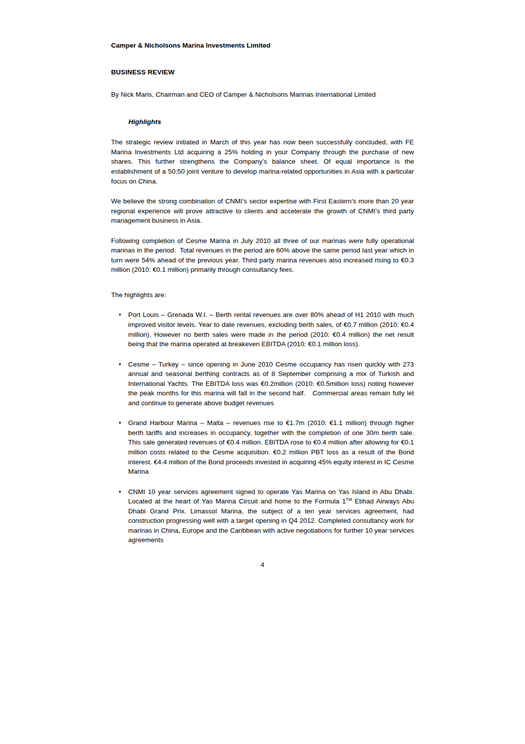Camper & Nicholsons Marina Investments Limited
BUSINESS REVIEW
By Nick Maris, Chairman and CEO of Camper & Nicholsons Marinas International Limited
Highlights
The strategic review initiated in March of this year has now been successfully concluded, with FE Marina Investments Ltd acquiring a 25% holding in your Company through the purchase of new shares. This further strengthens the Company’s balance sheet. Of equal importance is the establishment of a 50:50 joint venture to develop marina-related opportunities in Asia with a particular focus on China.
We believe the strong combination of CNMI’s sector expertise with First Eastern’s more than 20 year regional experience will prove attractive to clients and accelerate the growth of CNMI’s third party management business in Asia.
Following completion of Cesme Marina in July 2010 all three of our marinas were fully operational marinas in the period. Total revenues in the period are 60% above the same period last year which in turn were 54% ahead of the previous year. Third party marina revenues also increased rising to €0.3 million (2010: €0.1 million) primarily through consultancy fees.
The highlights are:
Port Louis – Grenada W.I. – Berth rental revenues are over 80% ahead of H1 2010 with much improved visitor levels. Year to date revenues, excluding berth sales, of €0.7 million (2010: €0.4 million). However no berth sales were made in the period (2010: €0.4 million) the net result being that the marina operated at breakeven EBITDA (2010: €0.1 million loss).
Cesme – Turkey – since opening in June 2010 Cesme occupancy has risen quickly with 273 annual and seasonal berthing contracts as of 8 September comprising a mix of Turkish and International Yachts. The EBITDA loss was €0.2million (2010: €0.5million loss) noting however the peak months for this marina will fall in the second half. Commercial areas remain fully let and continue to generate above budget revenues
Grand Harbour Marina – Malta – revenues rise to €1.7m (2010: €1.1 million) through higher berth tariffs and increases in occupancy, together with the completion of one 30m berth sale. This sale generated revenues of €0.4 million. EBITDA rose to €0.4 million after allowing for €0.1 million costs related to the Cesme acquisition. €0.2 million PBT loss as a result of the Bond interest. €4.4 million of the Bond proceeds invested in acquiring 45% equity interest in IC Cesme Marina
CNMI 10 year services agreement signed to operate Yas Marina on Yas Island in Abu Dhabi. Located at the heart of Yas Marina Circuit and home to the Formula 1TM Etihad Airways Abu Dhabi Grand Prix. Limassol Marina, the subject of a ten year services agreement, had construction progressing well with a target opening in Q4 2012. Completed consultancy work for marinas in China, Europe and the Caribbean with active negotiations for further 10 year services agreements
4